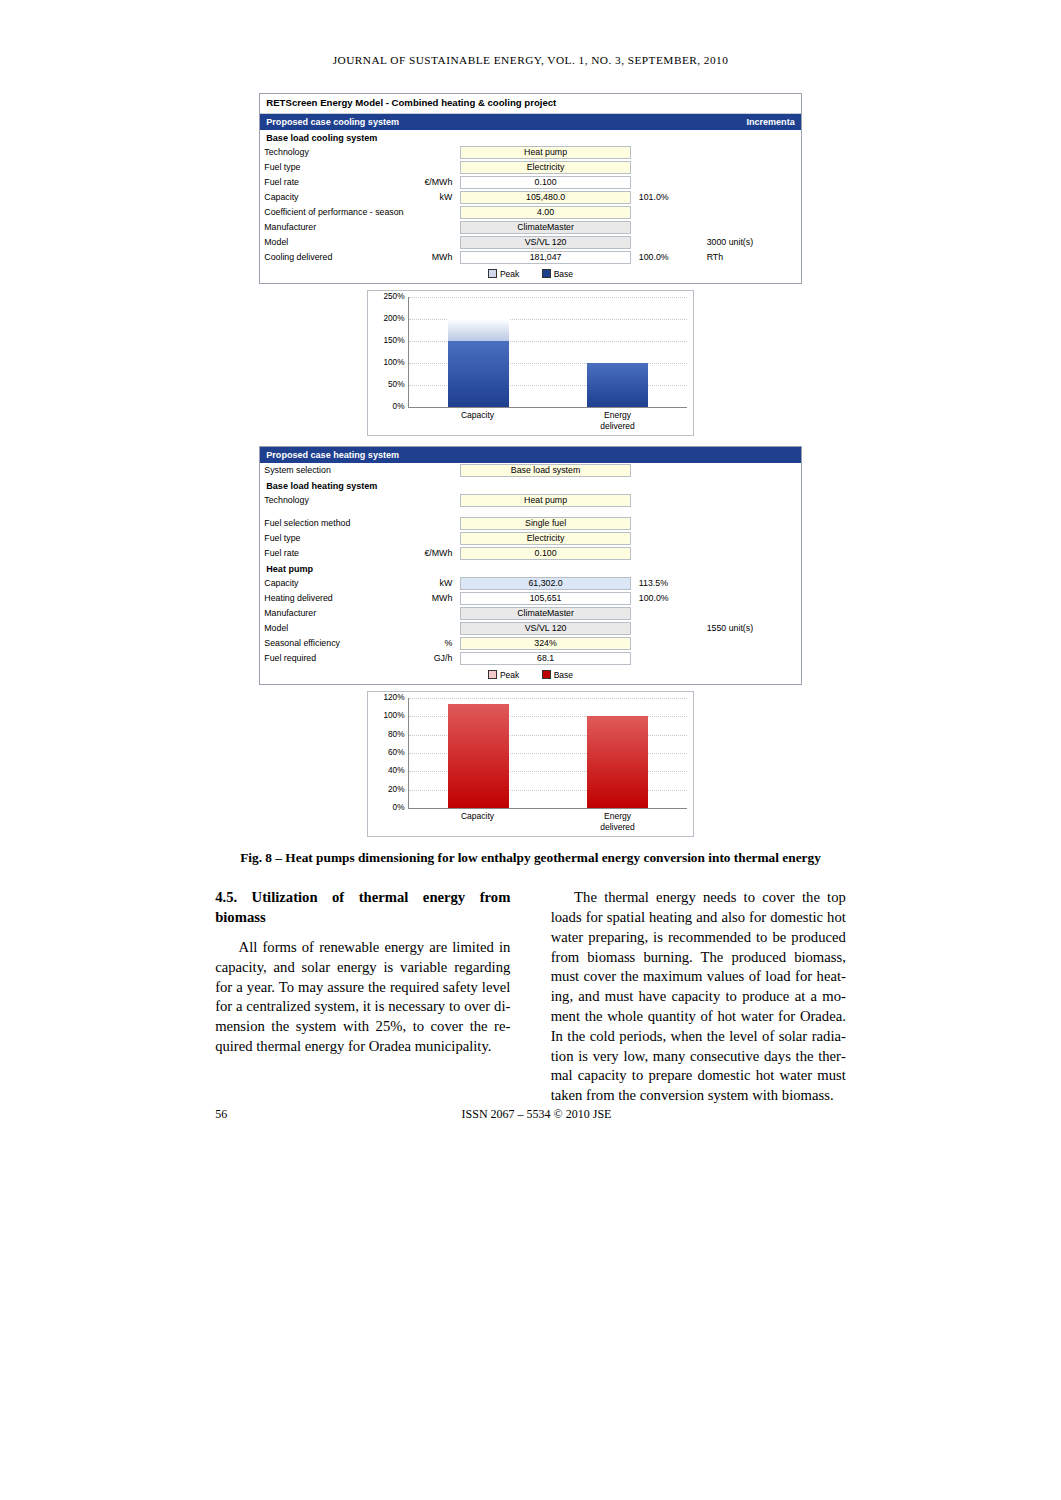JOURNAL OF SUSTAINABLE ENERGY, VOL. 1, NO. 3, SEPTEMBER, 2010
RETScreen Energy Model - Combined heating & cooling project
Proposed case cooling system Incrementa
Base load cooling system
| Technology | | Heat pump | | |
| Fuel type | | Electricity | | |
| Fuel rate | €/MWh | 0.100 | | |
| Capacity | kW | 105,480.0 | 101.0% | |
| Coefficient of performance - seasonal | | 4.00 | | |
| Manufacturer | | ClimateMaster | | |
| Model | | VS/VL 120 | | 3000 unit(s) |
| Cooling delivered | MWh | 181,047 | 100.0% | RTh |
Peak Base
250%
200%
150%
100%
50%
0%
Capacity Energy delivered
Proposed case heating system
| System selection | | Base load system | | |
Base load heating system
| Technology | | Heat pump | | |
| Fuel selection method | | Single fuel | | |
| Fuel type | | Electricity | | |
| Fuel rate | €/MWh | 0.100 | | |
Heat pump
| Capacity | kW | 61,302.0 | 113.5% | |
| Heating delivered | MWh | 105,651 | 100.0% | |
| Manufacturer | | ClimateMaster | | |
| Model | | VS/VL 120 | | 1550 unit(s) |
| Seasonal efficiency | % | 324% | | |
| Fuel required | GJ/h | 68.1 | | |
Peak Base
120%
100%
80%
60%
40%
20%
0%
Capacity Energy delivered
Fig. 8 – Heat pumps dimensioning for low enthalpy geothermal energy conversion into thermal energy
4.5. Utilization of thermal energy from biomass
All forms of renewable energy are limited in capacity, and solar energy is variable regarding for a year. To may assure the required safety level for a centralized system, it is necessary to over dimension the system with 25%, to cover the required thermal energy for Oradea municipality.
The thermal energy needs to cover the top loads for spatial heating and also for domestic hot water preparing, is recommended to be produced from biomass burning. The produced biomass, must cover the maximum values of load for heating, and must have capacity to produce at a moment the whole quantity of hot water for Oradea. In the cold periods, when the level of solar radiation is very low, many consecutive days the thermal capacity to prepare domestic hot water must taken from the conversion system with biomass.
56
ISSN 2067 – 5534 © 2010 JSE